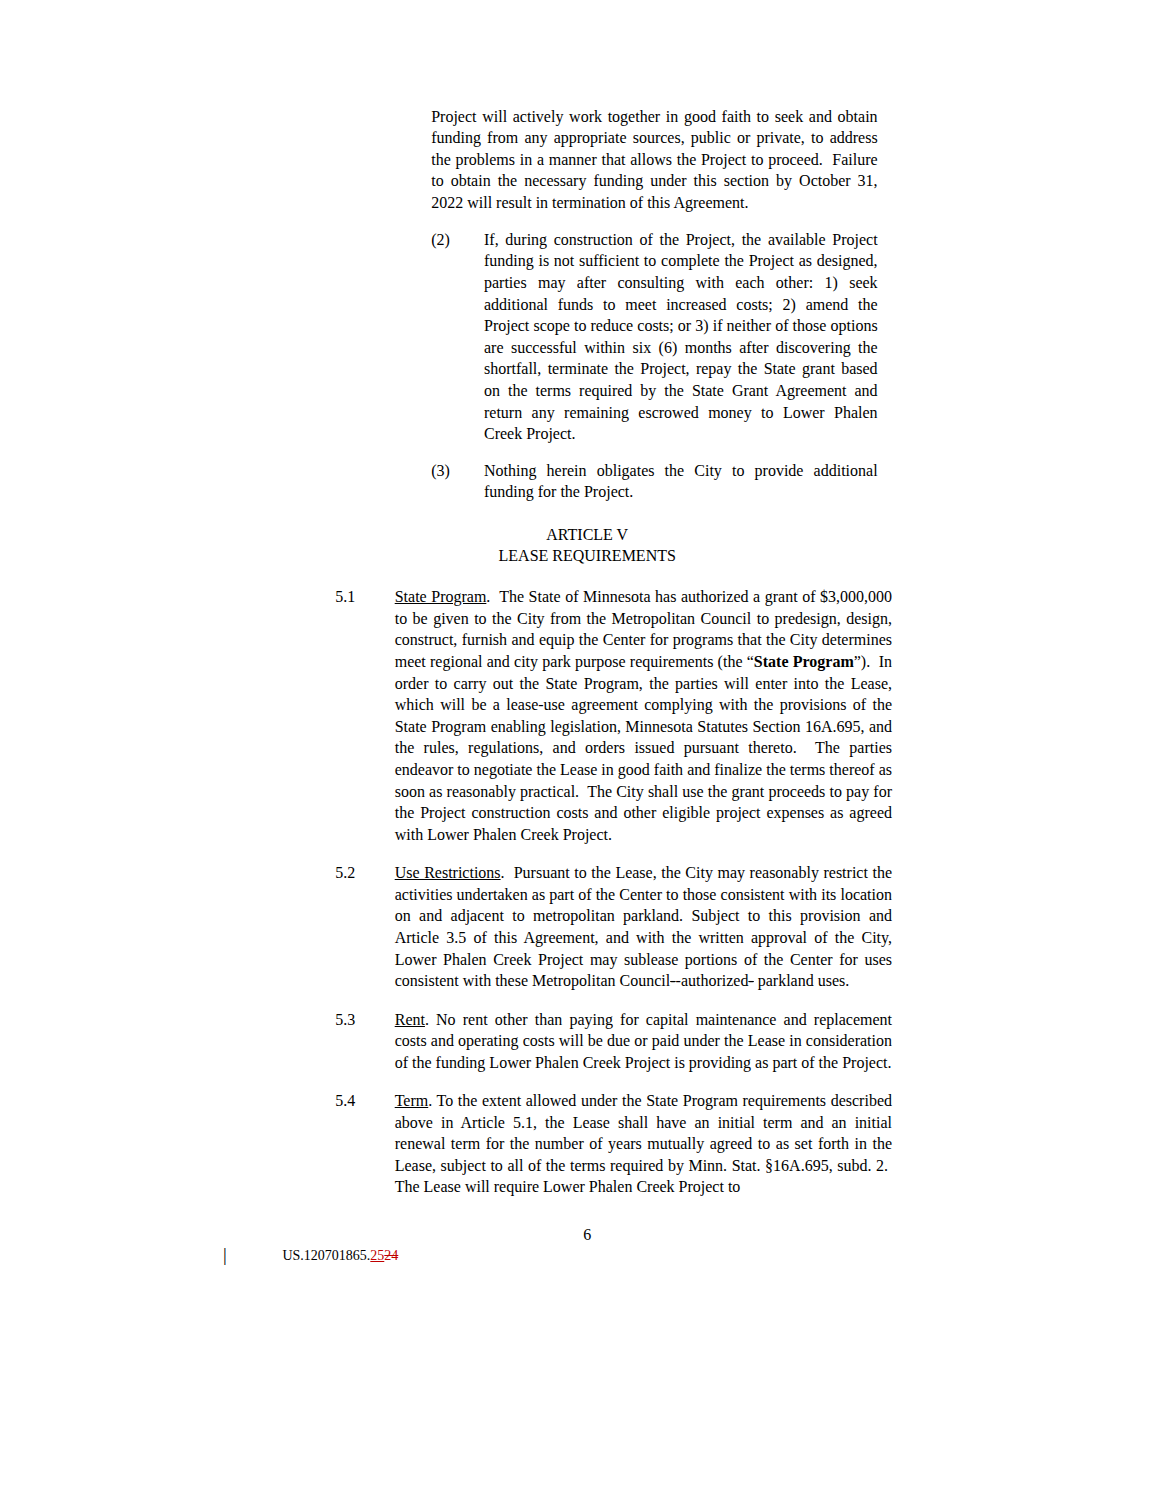Project will actively work together in good faith to seek and obtain funding from any appropriate sources, public or private, to address the problems in a manner that allows the Project to proceed. Failure to obtain the necessary funding under this section by October 31, 2022 will result in termination of this Agreement.
(2) If, during construction of the Project, the available Project funding is not sufficient to complete the Project as designed, parties may after consulting with each other: 1) seek additional funds to meet increased costs; 2) amend the Project scope to reduce costs; or 3) if neither of those options are successful within six (6) months after discovering the shortfall, terminate the Project, repay the State grant based on the terms required by the State Grant Agreement and return any remaining escrowed money to Lower Phalen Creek Project.
(3) Nothing herein obligates the City to provide additional funding for the Project.
ARTICLE V
LEASE REQUIREMENTS
5.1 State Program. The State of Minnesota has authorized a grant of $3,000,000 to be given to the City from the Metropolitan Council to predesign, design, construct, furnish and equip the Center for programs that the City determines meet regional and city park purpose requirements (the “State Program”). In order to carry out the State Program, the parties will enter into the Lease, which will be a lease-use agreement complying with the provisions of the State Program enabling legislation, Minnesota Statutes Section 16A.695, and the rules, regulations, and orders issued pursuant thereto. The parties endeavor to negotiate the Lease in good faith and finalize the terms thereof as soon as reasonably practical. The City shall use the grant proceeds to pay for the Project construction costs and other eligible project expenses as agreed with Lower Phalen Creek Project.
5.2 Use Restrictions. Pursuant to the Lease, the City may reasonably restrict the activities undertaken as part of the Center to those consistent with its location on and adjacent to metropolitan parkland. Subject to this provision and Article 3.5 of this Agreement, and with the written approval of the City, Lower Phalen Creek Project may sublease portions of the Center for uses consistent with these Metropolitan Council--authorized- parkland uses.
5.3 Rent. No rent other than paying for capital maintenance and replacement costs and operating costs will be due or paid under the Lease in consideration of the funding Lower Phalen Creek Project is providing as part of the Project.
5.4 Term. To the extent allowed under the State Program requirements described above in Article 5.1, the Lease shall have an initial term and an initial renewal term for the number of years mutually agreed to as set forth in the Lease, subject to all of the terms required by Minn. Stat. §16A.695, subd. 2. The Lease will require Lower Phalen Creek Project to
6
| US.120701865.2524